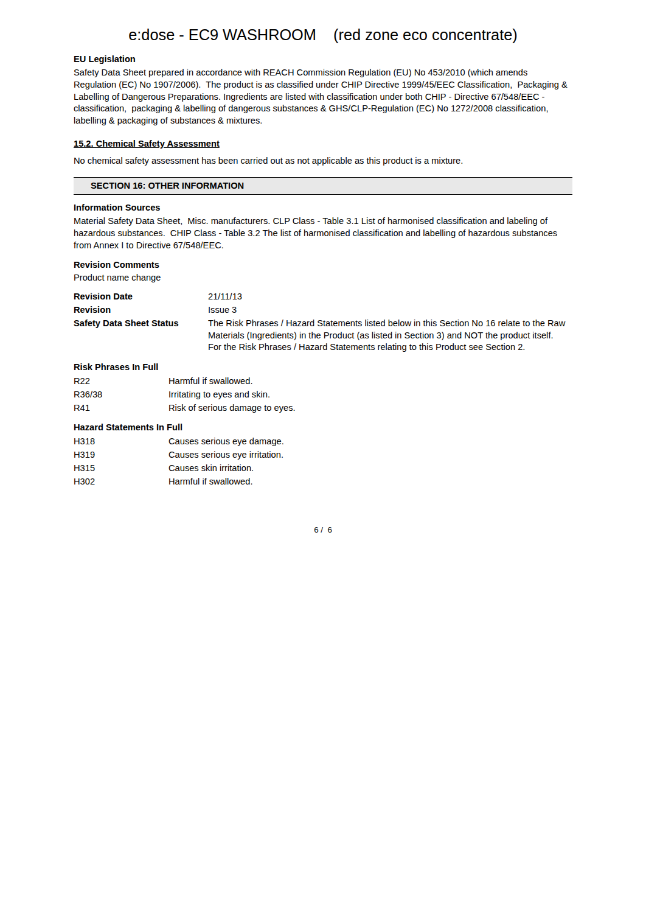e:dose - EC9 WASHROOM (red zone eco concentrate)
EU Legislation
Safety Data Sheet prepared in accordance with REACH Commission Regulation (EU) No 453/2010 (which amends Regulation (EC) No 1907/2006). The product is as classified under CHIP Directive 1999/45/EEC Classification, Packaging & Labelling of Dangerous Preparations. Ingredients are listed with classification under both CHIP - Directive 67/548/EEC - classification, packaging & labelling of dangerous substances & GHS/CLP-Regulation (EC) No 1272/2008 classification, labelling & packaging of substances & mixtures.
15.2. Chemical Safety Assessment
No chemical safety assessment has been carried out as not applicable as this product is a mixture.
SECTION 16: OTHER INFORMATION
Information Sources
Material Safety Data Sheet, Misc. manufacturers. CLP Class - Table 3.1 List of harmonised classification and labeling of hazardous substances. CHIP Class - Table 3.2 The list of harmonised classification and labelling of hazardous substances from Annex I to Directive 67/548/EEC.
Revision Comments
Product name change
| Revision Date | 21/11/13 |
| Revision | Issue 3 |
| Safety Data Sheet Status | The Risk Phrases / Hazard Statements listed below in this Section No 16 relate to the Raw Materials (Ingredients) in the Product (as listed in Section 3) and NOT the product itself. For the Risk Phrases / Hazard Statements relating to this Product see Section 2. |
Risk Phrases In Full
| R22 | Harmful if swallowed. |
| R36/38 | Irritating to eyes and skin. |
| R41 | Risk of serious damage to eyes. |
Hazard Statements In Full
| H318 | Causes serious eye damage. |
| H319 | Causes serious eye irritation. |
| H315 | Causes skin irritation. |
| H302 | Harmful if swallowed. |
6 / 6